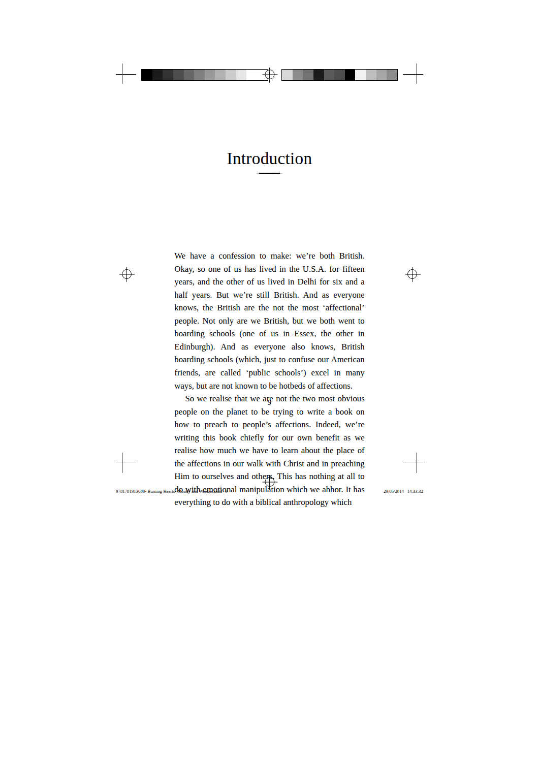Introduction
We have a confession to make: we’re both British. Okay, so one of us has lived in the U.S.A. for fifteen years, and the other of us lived in Delhi for six and a half years. But we’re still British. And as everyone knows, the British are the not the most ‘affectional’ people. Not only are we British, but we both went to boarding schools (one of us in Essex, the other in Edinburgh). And as everyone also knows, British boarding schools (which, just to confuse our American friends, are called ‘public schools’) excel in many ways, but are not known to be hotbeds of affections.
So we realise that we are not the two most obvious people on the planet to be trying to write a book on how to preach to people’s affections. Indeed, we’re writing this book chiefly for our own benefit as we realise how much we have to learn about the place of the affections in our walk with Christ and in preaching Him to ourselves and others. This has nothing at all to do with emotional manipulation which we abhor. It has everything to do with a biblical anthropology which
9
9781781913680- Burning Hearts- Moody and Weekes.indd 9 29/05/2014 14:33:32